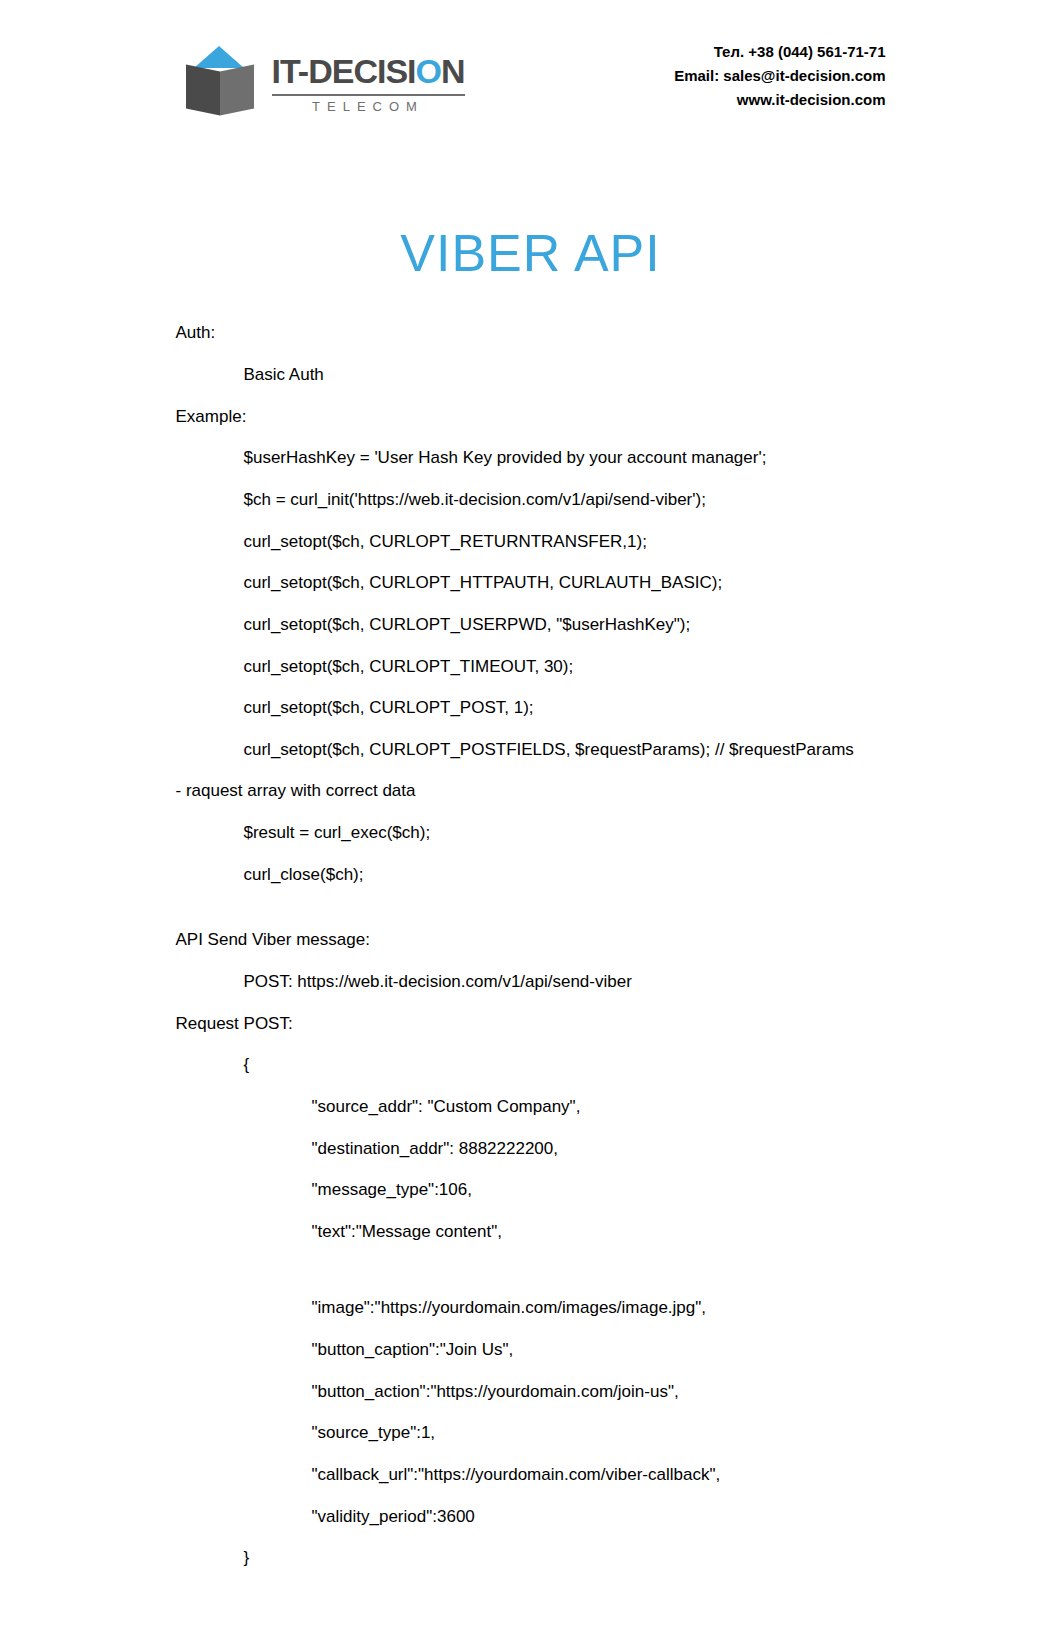IT-DECISION
TELECOM
Тел. +38 (044) 561-71-71
Email: sales@it-decision.com
www.it-decision.com
VIBER API
Auth:
Basic Auth
Example:
$userHashKey = 'User Hash Key provided by your account manager';
$ch = curl_init('https://web.it-decision.com/v1/api/send-viber');
curl_setopt($ch, CURLOPT_RETURNTRANSFER,1);
curl_setopt($ch, CURLOPT_HTTPAUTH, CURLAUTH_BASIC);
curl_setopt($ch, CURLOPT_USERPWD, "$userHashKey");
curl_setopt($ch, CURLOPT_TIMEOUT, 30);
curl_setopt($ch, CURLOPT_POST, 1);
curl_setopt($ch, CURLOPT_POSTFIELDS, $requestParams); // $requestParams
- raquest array with correct data
$result = curl_exec($ch);
curl_close($ch);
API Send Viber message:
POST: https://web.it-decision.com/v1/api/send-viber
Request POST:
{
"source_addr": "Custom Company",
"destination_addr": 8882222200,
"message_type":106,
"text":"Message content",
"image":"https://yourdomain.com/images/image.jpg",
"button_caption":"Join Us",
"button_action":"https://yourdomain.com/join-us",
"source_type":1,
"callback_url":"https://yourdomain.com/viber-callback",
"validity_period":3600
}